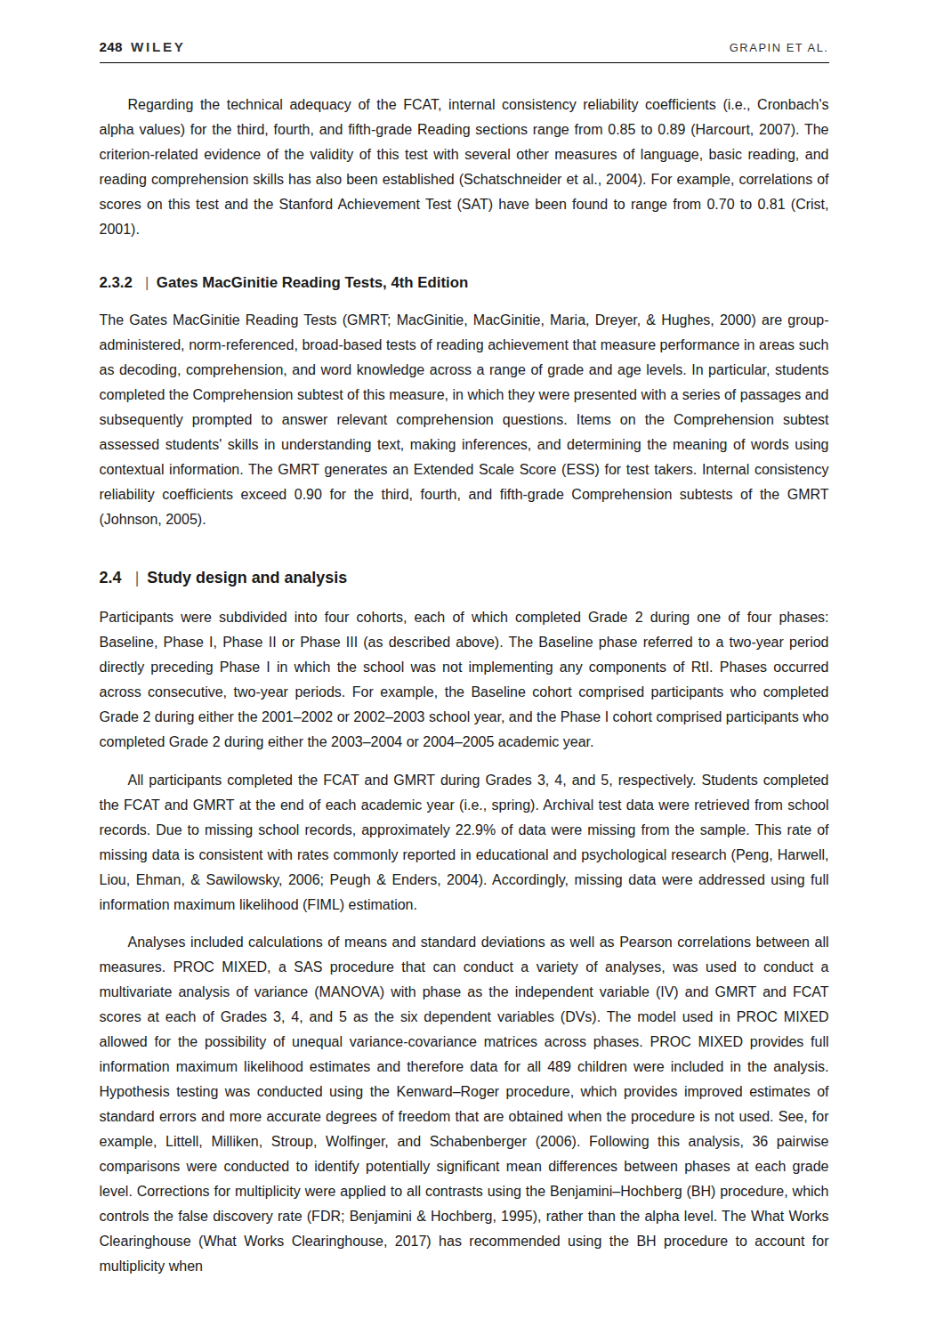248 Wiley Grapin et al.
Regarding the technical adequacy of the FCAT, internal consistency reliability coefficients (i.e., Cronbach's alpha values) for the third, fourth, and fifth-grade Reading sections range from 0.85 to 0.89 (Harcourt, 2007). The criterion-related evidence of the validity of this test with several other measures of language, basic reading, and reading comprehension skills has also been established (Schatschneider et al., 2004). For example, correlations of scores on this test and the Stanford Achievement Test (SAT) have been found to range from 0.70 to 0.81 (Crist, 2001).
2.3.2|Gates MacGinitie Reading Tests, 4th Edition
The Gates MacGinitie Reading Tests (GMRT; MacGinitie, MacGinitie, Maria, Dreyer, & Hughes, 2000) are group-administered, norm-referenced, broad-based tests of reading achievement that measure performance in areas such as decoding, comprehension, and word knowledge across a range of grade and age levels. In particular, students completed the Comprehension subtest of this measure, in which they were presented with a series of passages and subsequently prompted to answer relevant comprehension questions. Items on the Comprehension subtest assessed students' skills in understanding text, making inferences, and determining the meaning of words using contextual information. The GMRT generates an Extended Scale Score (ESS) for test takers. Internal consistency reliability coefficients exceed 0.90 for the third, fourth, and fifth-grade Comprehension subtests of the GMRT (Johnson, 2005).
2.4|Study design and analysis
Participants were subdivided into four cohorts, each of which completed Grade 2 during one of four phases: Baseline, Phase I, Phase II or Phase III (as described above). The Baseline phase referred to a two-year period directly preceding Phase I in which the school was not implementing any components of RtI. Phases occurred across consecutive, two-year periods. For example, the Baseline cohort comprised participants who completed Grade 2 during either the 2001–2002 or 2002–2003 school year, and the Phase I cohort comprised participants who completed Grade 2 during either the 2003–2004 or 2004–2005 academic year.
All participants completed the FCAT and GMRT during Grades 3, 4, and 5, respectively. Students completed the FCAT and GMRT at the end of each academic year (i.e., spring). Archival test data were retrieved from school records. Due to missing school records, approximately 22.9% of data were missing from the sample. This rate of missing data is consistent with rates commonly reported in educational and psychological research (Peng, Harwell, Liou, Ehman, & Sawilowsky, 2006; Peugh & Enders, 2004). Accordingly, missing data were addressed using full information maximum likelihood (FIML) estimation.
Analyses included calculations of means and standard deviations as well as Pearson correlations between all measures. PROC MIXED, a SAS procedure that can conduct a variety of analyses, was used to conduct a multivariate analysis of variance (MANOVA) with phase as the independent variable (IV) and GMRT and FCAT scores at each of Grades 3, 4, and 5 as the six dependent variables (DVs). The model used in PROC MIXED allowed for the possibility of unequal variance-covariance matrices across phases. PROC MIXED provides full information maximum likelihood estimates and therefore data for all 489 children were included in the analysis. Hypothesis testing was conducted using the Kenward–Roger procedure, which provides improved estimates of standard errors and more accurate degrees of freedom that are obtained when the procedure is not used. See, for example, Littell, Milliken, Stroup, Wolfinger, and Schabenberger (2006). Following this analysis, 36 pairwise comparisons were conducted to identify potentially significant mean differences between phases at each grade level. Corrections for multiplicity were applied to all contrasts using the Benjamini–Hochberg (BH) procedure, which controls the false discovery rate (FDR; Benjamini & Hochberg, 1995), rather than the alpha level. The What Works Clearinghouse (What Works Clearinghouse, 2017) has recommended using the BH procedure to account for multiplicity when